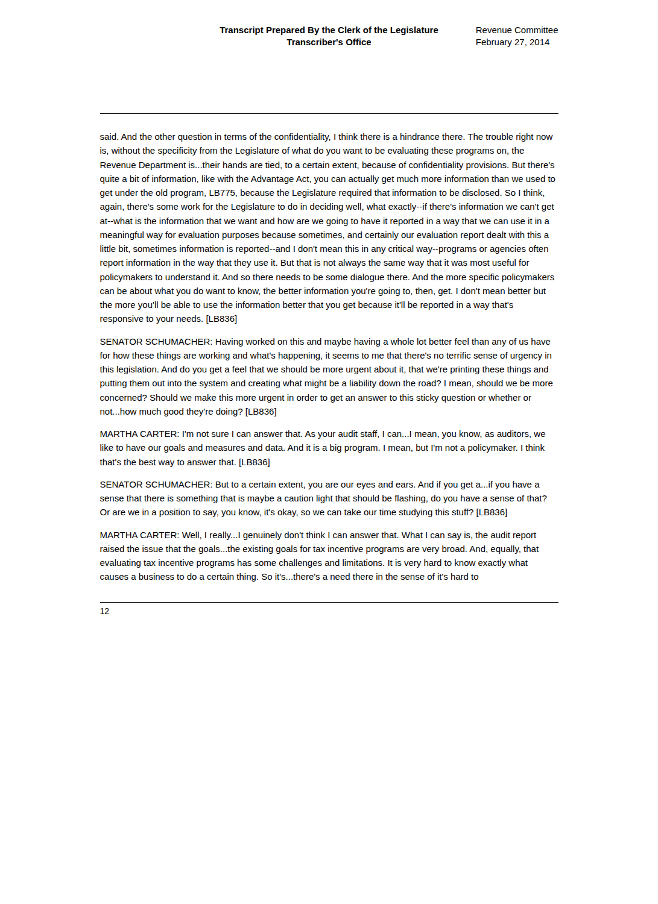Transcript Prepared By the Clerk of the Legislature
Transcriber's Office
Revenue Committee
February 27, 2014
said. And the other question in terms of the confidentiality, I think there is a hindrance there. The trouble right now is, without the specificity from the Legislature of what do you want to be evaluating these programs on, the Revenue Department is...their hands are tied, to a certain extent, because of confidentiality provisions. But there's quite a bit of information, like with the Advantage Act, you can actually get much more information than we used to get under the old program, LB775, because the Legislature required that information to be disclosed. So I think, again, there's some work for the Legislature to do in deciding well, what exactly--if there's information we can't get at--what is the information that we want and how are we going to have it reported in a way that we can use it in a meaningful way for evaluation purposes because sometimes, and certainly our evaluation report dealt with this a little bit, sometimes information is reported--and I don't mean this in any critical way--programs or agencies often report information in the way that they use it. But that is not always the same way that it was most useful for policymakers to understand it. And so there needs to be some dialogue there. And the more specific policymakers can be about what you do want to know, the better information you're going to, then, get. I don't mean better but the more you'll be able to use the information better that you get because it'll be reported in a way that's responsive to your needs. [LB836]
SENATOR SCHUMACHER: Having worked on this and maybe having a whole lot better feel than any of us have for how these things are working and what's happening, it seems to me that there's no terrific sense of urgency in this legislation. And do you get a feel that we should be more urgent about it, that we're printing these things and putting them out into the system and creating what might be a liability down the road? I mean, should we be more concerned? Should we make this more urgent in order to get an answer to this sticky question or whether or not...how much good they're doing? [LB836]
MARTHA CARTER: I'm not sure I can answer that. As your audit staff, I can...I mean, you know, as auditors, we like to have our goals and measures and data. And it is a big program. I mean, but I'm not a policymaker. I think that's the best way to answer that. [LB836]
SENATOR SCHUMACHER: But to a certain extent, you are our eyes and ears. And if you get a...if you have a sense that there is something that is maybe a caution light that should be flashing, do you have a sense of that? Or are we in a position to say, you know, it's okay, so we can take our time studying this stuff? [LB836]
MARTHA CARTER: Well, I really...I genuinely don't think I can answer that. What I can say is, the audit report raised the issue that the goals...the existing goals for tax incentive programs are very broad. And, equally, that evaluating tax incentive programs has some challenges and limitations. It is very hard to know exactly what causes a business to do a certain thing. So it's...there's a need there in the sense of it's hard to
12